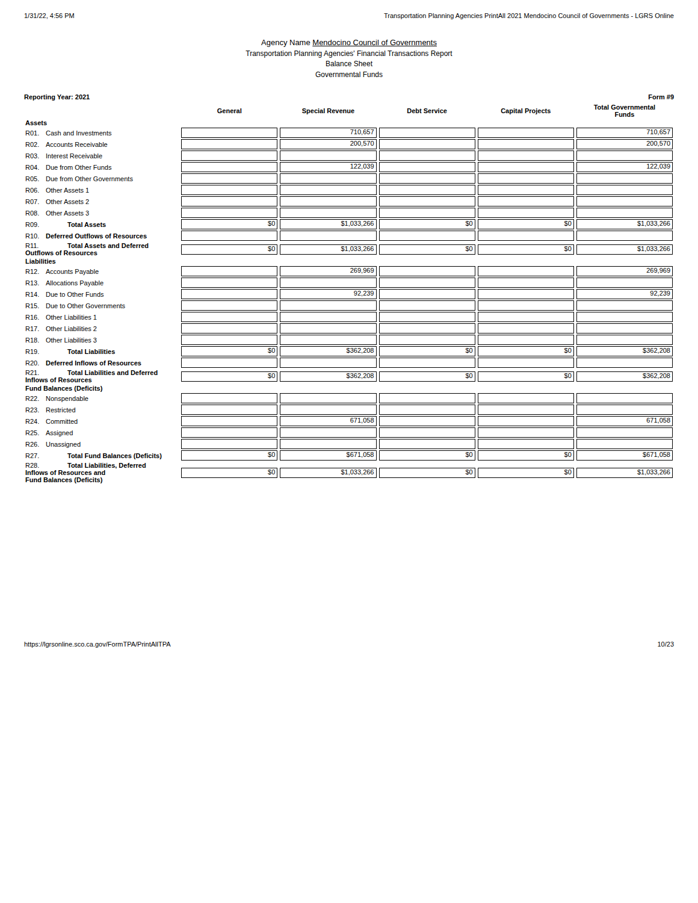1/31/22, 4:56 PM Transportation Planning Agencies PrintAll 2021 Mendocino Council of Governments - LGRS Online
Agency Name Mendocino Council of Governments
Transportation Planning Agencies' Financial Transactions Report
Balance Sheet
Governmental Funds
Reporting Year: 2021 Form #9
| | General | Special Revenue | Debt Service | Capital Projects | Total Governmental Funds |
| --- | --- | --- | --- | --- | --- |
| Assets | | | | | |
| R01. Cash and Investments | | 710,657 | | | 710,657 |
| R02. Accounts Receivable | | 200,570 | | | 200,570 |
| R03. Interest Receivable | | | | | |
| R04. Due from Other Funds | | 122,039 | | | 122,039 |
| R05. Due from Other Governments | | | | | |
| R06. Other Assets 1 | | | | | |
| R07. Other Assets 2 | | | | | |
| R08. Other Assets 3 | | | | | |
| R09. Total Assets | $0 | $1,033,266 | $0 | $0 | $1,033,266 |
| R10. Deferred Outflows of Resources | | | | | |
| R11. Total Assets and Deferred Outflows of Resources | $0 | $1,033,266 | $0 | $0 | $1,033,266 |
| Liabilities | | | | | |
| R12. Accounts Payable | | 269,969 | | | 269,969 |
| R13. Allocations Payable | | | | | |
| R14. Due to Other Funds | | 92,239 | | | 92,239 |
| R15. Due to Other Governments | | | | | |
| R16. Other Liabilities 1 | | | | | |
| R17. Other Liabilities 2 | | | | | |
| R18. Other Liabilities 3 | | | | | |
| R19. Total Liabilities | $0 | $362,208 | $0 | $0 | $362,208 |
| R20. Deferred Inflows of Resources | | | | | |
| R21. Total Liabilities and Deferred Inflows of Resources | $0 | $362,208 | $0 | $0 | $362,208 |
| Fund Balances (Deficits) | | | | | |
| R22. Nonspendable | | | | | |
| R23. Restricted | | | | | |
| R24. Committed | | 671,058 | | | 671,058 |
| R25. Assigned | | | | | |
| R26. Unassigned | | | | | |
| R27. Total Fund Balances (Deficits) | $0 | $671,058 | $0 | $0 | $671,058 |
| R28. Total Liabilities, Deferred Inflows of Resources and Fund Balances (Deficits) | $0 | $1,033,266 | $0 | $0 | $1,033,266 |
https://lgrsonline.sco.ca.gov/FormTPA/PrintAllTPA 10/23